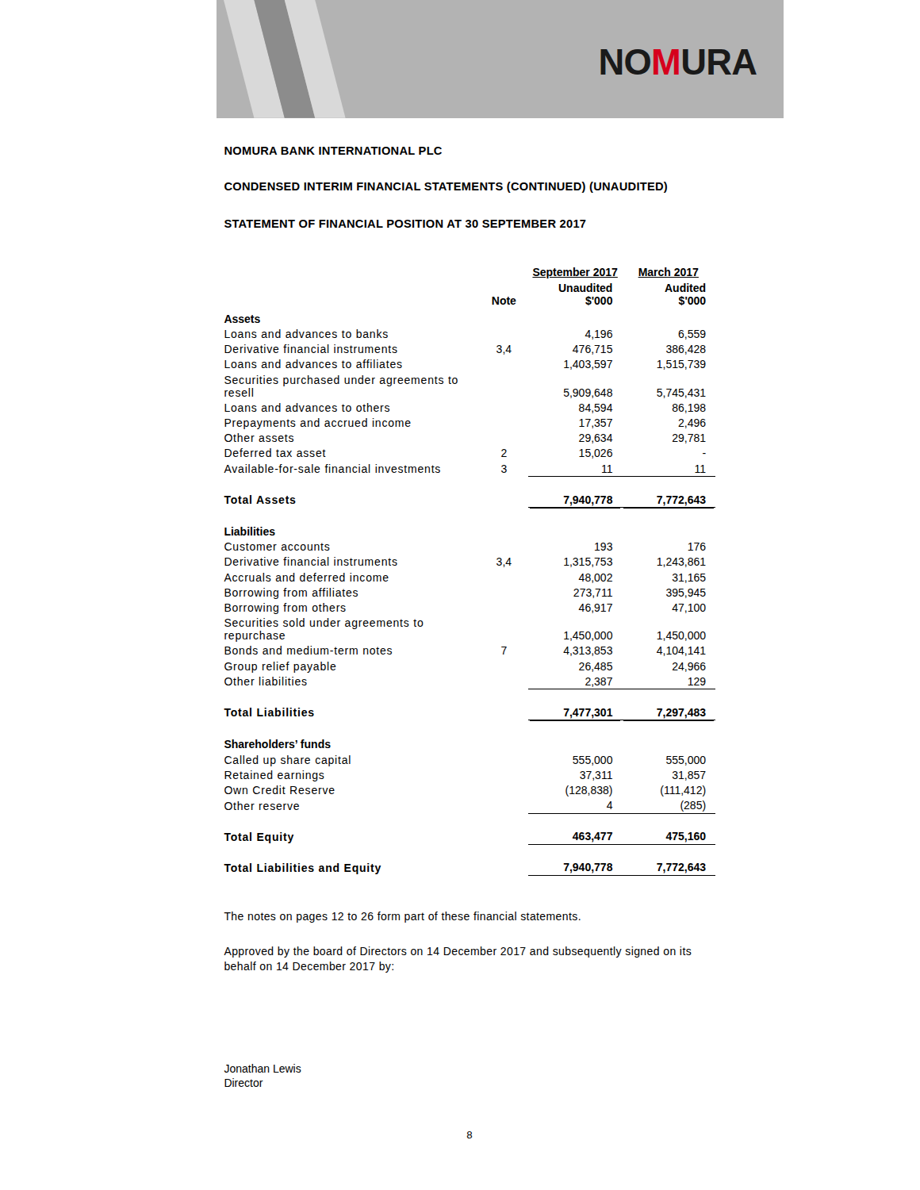NOMURA
NOMURA BANK INTERNATIONAL PLC
CONDENSED INTERIM FINANCIAL STATEMENTS (CONTINUED) (UNAUDITED)
STATEMENT OF FINANCIAL POSITION AT 30 SEPTEMBER 2017
| | | September 2017 | March 2017 |
| --- | --- | --- | --- |
| | Note | Unaudited $'000 | Audited $'000 |
| Assets | | | |
| Loans and advances to banks | | 4,196 | 6,559 |
| Derivative financial instruments | 3,4 | 476,715 | 386,428 |
| Loans and advances to affiliates | | 1,403,597 | 1,515,739 |
| Securities purchased under agreements to resell | | 5,909,648 | 5,745,431 |
| Loans and advances to others | | 84,594 | 86,198 |
| Prepayments and accrued income | | 17,357 | 2,496 |
| Other assets | | 29,634 | 29,781 |
| Deferred tax asset | 2 | 15,026 | - |
| Available-for-sale financial investments | 3 | 11 | 11 |
| Total Assets | | 7,940,778 | 7,772,643 |
| Liabilities | | | |
| Customer accounts | | 193 | 176 |
| Derivative financial instruments | 3,4 | 1,315,753 | 1,243,861 |
| Accruals and deferred income | | 48,002 | 31,165 |
| Borrowing from affiliates | | 273,711 | 395,945 |
| Borrowing from others | | 46,917 | 47,100 |
| Securities sold under agreements to repurchase | | 1,450,000 | 1,450,000 |
| Bonds and medium-term notes | 7 | 4,313,853 | 4,104,141 |
| Group relief payable | | 26,485 | 24,966 |
| Other liabilities | | 2,387 | 129 |
| Total Liabilities | | 7,477,301 | 7,297,483 |
| Shareholders’ funds | | | |
| Called up share capital | | 555,000 | 555,000 |
| Retained earnings | | 37,311 | 31,857 |
| Own Credit Reserve | | (128,838) | (111,412) |
| Other reserve | | 4 | (285) |
| Total Equity | | 463,477 | 475,160 |
| Total Liabilities and Equity | | 7,940,778 | 7,772,643 |
The notes on pages 12 to 26 form part of these financial statements.
Approved by the board of Directors on 14 December 2017 and subsequently signed on its behalf on 14 December 2017 by:
Jonathan Lewis
Director
8